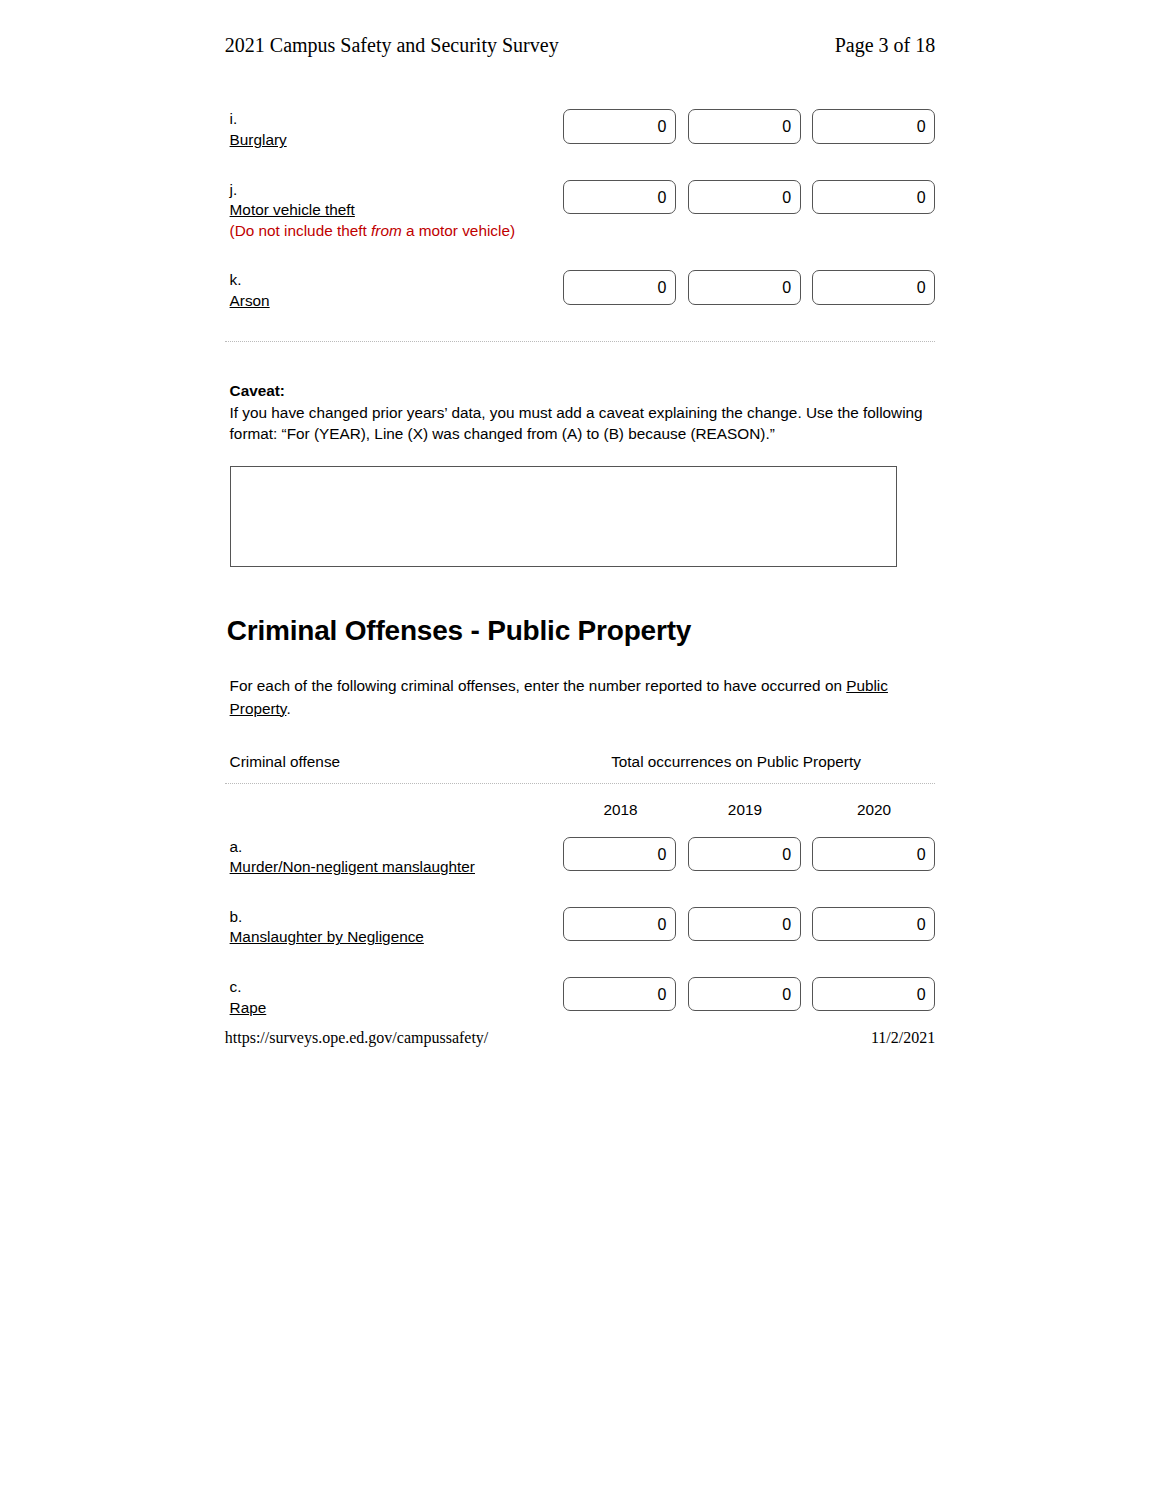2021 Campus Safety and Security Survey
Page 3 of 18
i.
Burglary
0
0
0
j.
Motor vehicle theft
(Do not include theft from a motor vehicle)
0
0
0
k.
Arson
0
0
0
Caveat:
If you have changed prior years’ data, you must add a caveat explaining the change. Use the following format: “For (YEAR), Line (X) was changed from (A) to (B) because (REASON).”
Criminal Offenses - Public Property
For each of the following criminal offenses, enter the number reported to have occurred on Public Property.
Criminal offense
Total occurrences on Public Property
2018
2019
2020
a.
Murder/Non-negligent manslaughter
0
0
0
b.
Manslaughter by Negligence
0
0
0
c.
Rape
0
0
0
https://surveys.ope.ed.gov/campussafety/
11/2/2021